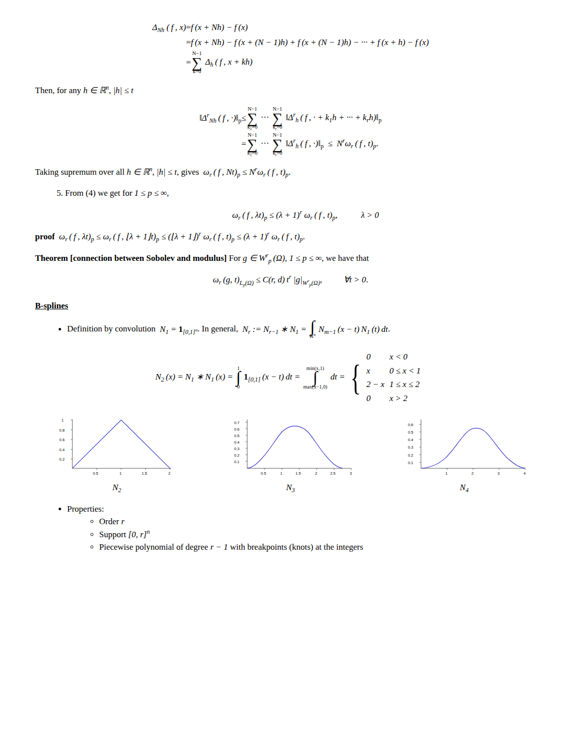| Δ Nh ( f , x) | = | f (x + Nh) − f (x) |
| | = | f (x + Nh) − f (x + (N − 1)h) + f (x + (N − 1)h) − ··· + f (x + h) − f (x) |
| | = | N−1 ∑ k=0 Δ h ( f , x + kh) |
Then, for any h ∈ ℝn, |h| ≤ t
| ‖ Δ r Nh ( f , ·) ‖ p | ≤ | N−1 ∑ k 1 =0 ··· N−1 ∑ k r =0 ‖ Δ r h ( f , · + k 1 h + ··· + k r h) ‖ p |
| | = | N−1 ∑ k 1 =0 ··· N−1 ∑ k r =0 ‖ Δ r h ( f , ·) ‖ p ≤ N r ω r ( f , t) p . |
Taking supremum over all h ∈ ℝn, |h| ≤ t, gives ωr ( f , Nt)p ≤ Nrωr ( f , t)p.
From (4) we get for 1 ≤ p ≤ ∞,
ωr ( f , λt)p ≤ (λ + 1)r ωr ( f , t)p, λ > 0
proof ωr ( f , λt)p ≤ ωr ( f , ⌊λ + 1⌋t)p ≤ (⌊λ + 1⌋)r ωr ( f , t)p ≤ (λ + 1)r ωr ( f , t)p.
Theorem [connection between Sobolev and modulus] For g ∈ Wrp (Ω), 1 ≤ p ≤ ∞, we have that
ωr (g, t)Lp(Ω) ≤ C(r, d) tr |g|Wrp(Ω), ∀t > 0.
B-splines
Definition by convolution N1 = 1[0,1]n. In general, Nr := Nr−1 ∗ N1 = ∫ℝn Nm−1 (x − t) N1 (t) dt.
N2 (x) = N1 ∗ N1 (x) = 1∫0 1[0,1] (x − t) dt = min(x,1)∫max(x−1,0) dt = {
| 0 | x < 0 |
| x | 0 ≤ x < 1 |
| 2 − x | 1 ≤ x ≤ 2 |
| 0 | x > 2 |
1 0.8 0.6 0.4 0.2 0.5 1 1.5 2
N2
0.7 0.6 0.5 0.4 0.3 0.2 0.1 0.5 1 1.5 2 2.5 3
N3
0.6 0.5 0.4 0.3 0.2 0.1 1 2 3 4
N4
Properties:
Order r
Support [0, r]n
Piecewise polynomial of degree r − 1 with breakpoints (knots) at the integers